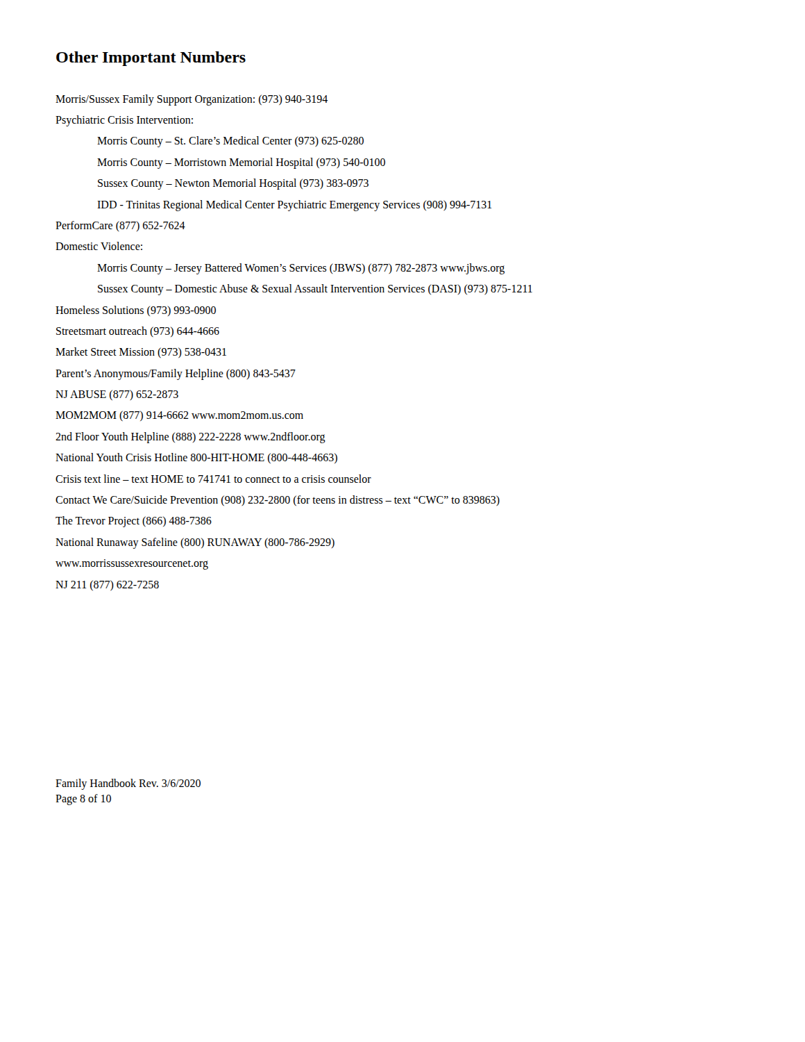Other Important Numbers
Morris/Sussex Family Support Organization: (973) 940-3194
Psychiatric Crisis Intervention:
Morris County – St. Clare’s Medical Center (973) 625-0280
Morris County – Morristown Memorial Hospital (973) 540-0100
Sussex County – Newton Memorial Hospital (973) 383-0973
IDD - Trinitas Regional Medical Center Psychiatric Emergency Services (908) 994-7131
PerformCare (877) 652-7624
Domestic Violence:
Morris County – Jersey Battered Women’s Services (JBWS) (877) 782-2873 www.jbws.org
Sussex County – Domestic Abuse & Sexual Assault Intervention Services (DASI) (973) 875-1211
Homeless Solutions (973) 993-0900
Streetsmart outreach (973) 644-4666
Market Street Mission (973) 538-0431
Parent’s Anonymous/Family Helpline (800) 843-5437
NJ ABUSE (877) 652-2873
MOM2MOM (877) 914-6662 www.mom2mom.us.com
2nd Floor Youth Helpline (888) 222-2228 www.2ndfloor.org
National Youth Crisis Hotline 800-HIT-HOME (800-448-4663)
Crisis text line – text HOME to 741741 to connect to a crisis counselor
Contact We Care/Suicide Prevention (908) 232-2800 (for teens in distress – text “CWC” to 839863)
The Trevor Project (866) 488-7386
National Runaway Safeline (800) RUNAWAY (800-786-2929)
www.morrissussexresourcenet.org
NJ 211 (877) 622-7258
Family Handbook Rev. 3/6/2020
Page 8 of 10